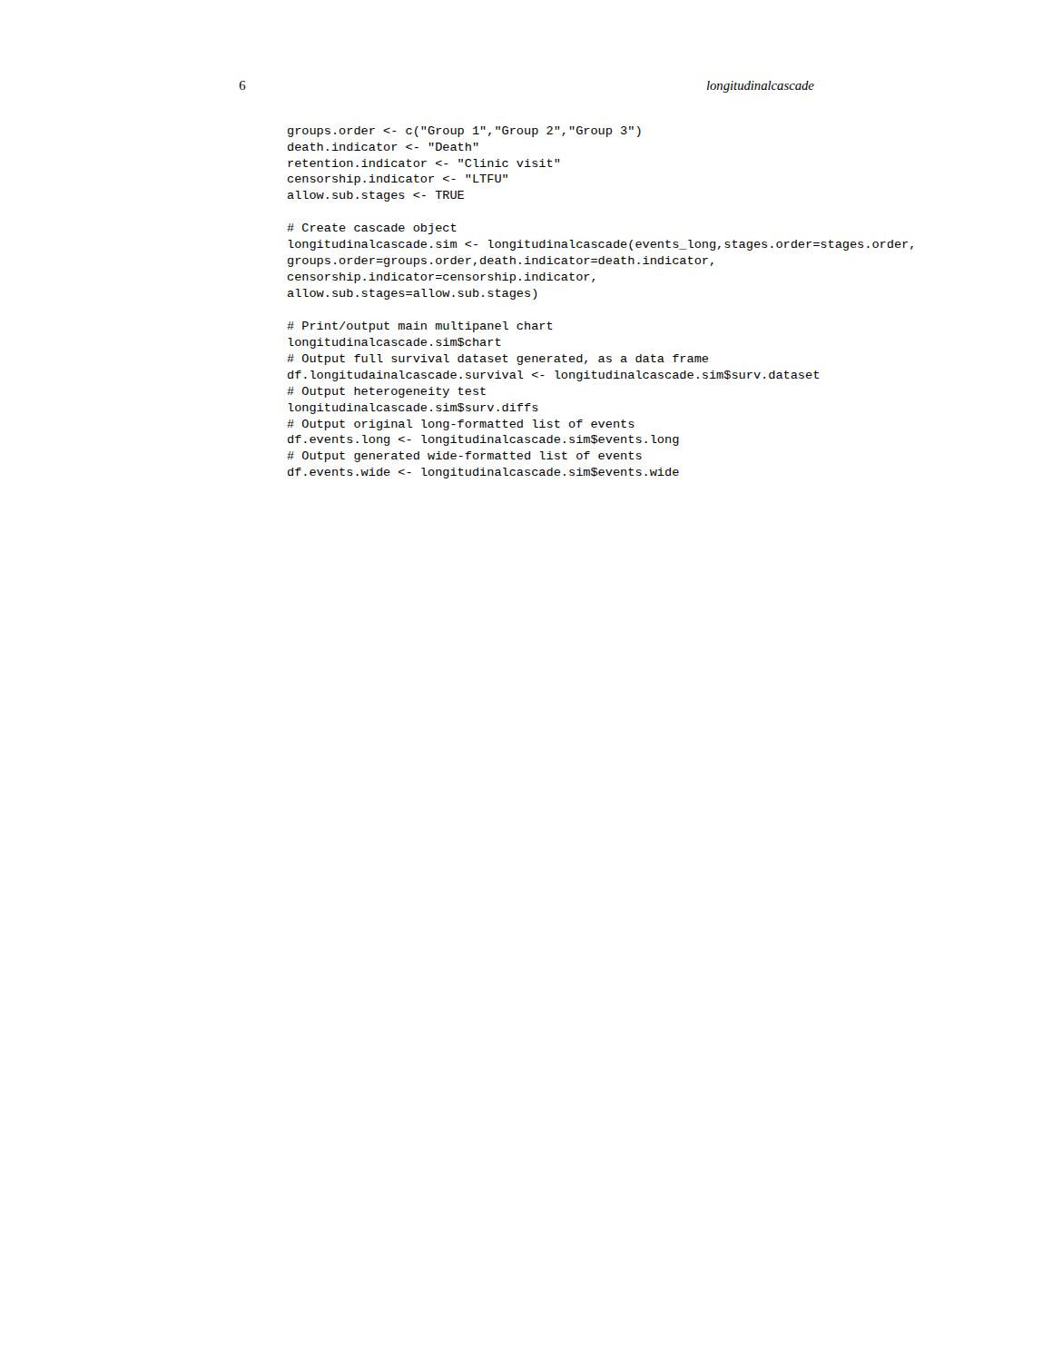6 longitudinalcascade
groups.order <- c("Group 1","Group 2","Group 3")
death.indicator <- "Death"
retention.indicator <- "Clinic visit"
censorship.indicator <- "LTFU"
allow.sub.stages <- TRUE

# Create cascade object
longitudinalcascade.sim <- longitudinalcascade(events_long,stages.order=stages.order,
groups.order=groups.order,death.indicator=death.indicator,
censorship.indicator=censorship.indicator,
allow.sub.stages=allow.sub.stages)

# Print/output main multipanel chart
longitudinalcascade.sim$chart
# Output full survival dataset generated, as a data frame
df.longitudainalcascade.survival <- longitudinalcascade.sim$surv.dataset
# Output heterogeneity test
longitudinalcascade.sim$surv.diffs
# Output original long-formatted list of events
df.events.long <- longitudinalcascade.sim$events.long
# Output generated wide-formatted list of events
df.events.wide <- longitudinalcascade.sim$events.wide